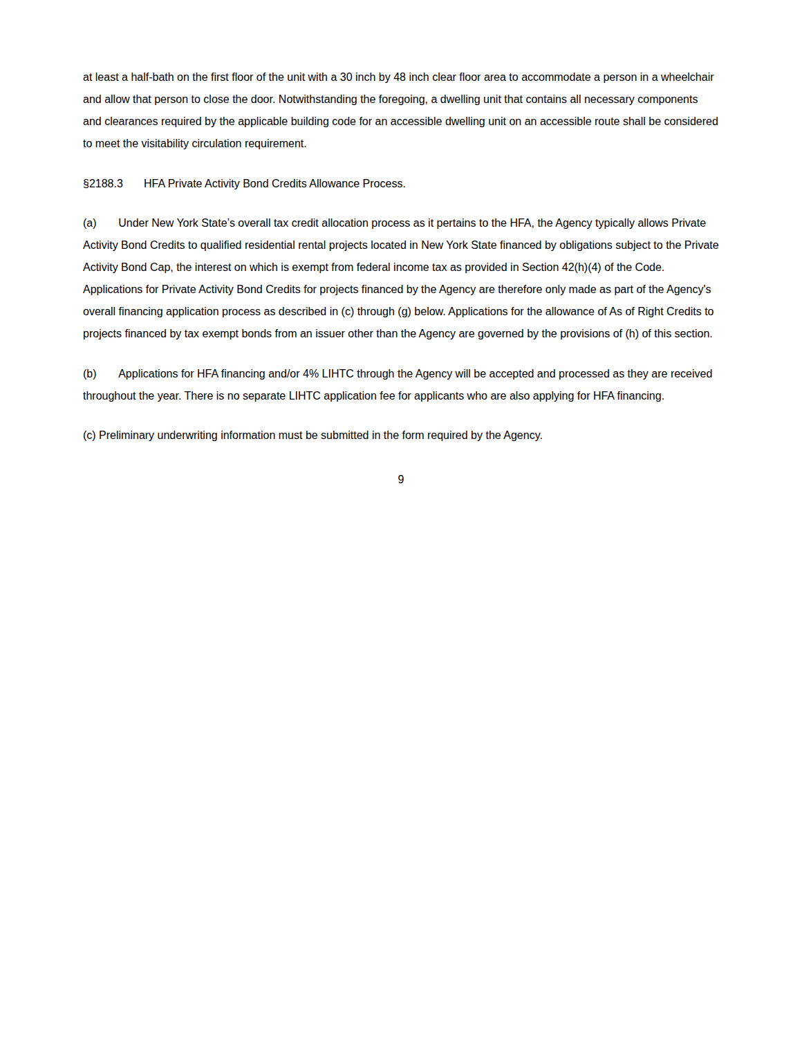at least a half-bath on the first floor of the unit with a 30 inch by 48 inch clear floor area to accommodate a person in a wheelchair and allow that person to close the door. Notwithstanding the foregoing, a dwelling unit that contains all necessary components and clearances required by the applicable building code for an accessible dwelling unit on an accessible route shall be considered to meet the visitability circulation requirement.
§2188.3 HFA Private Activity Bond Credits Allowance Process.
(a) Under New York State’s overall tax credit allocation process as it pertains to the HFA, the Agency typically allows Private Activity Bond Credits to qualified residential rental projects located in New York State financed by obligations subject to the Private Activity Bond Cap, the interest on which is exempt from federal income tax as provided in Section 42(h)(4) of the Code. Applications for Private Activity Bond Credits for projects financed by the Agency are therefore only made as part of the Agency's overall financing application process as described in (c) through (g) below. Applications for the allowance of As of Right Credits to projects financed by tax exempt bonds from an issuer other than the Agency are governed by the provisions of (h) of this section.
(b) Applications for HFA financing and/or 4% LIHTC through the Agency will be accepted and processed as they are received throughout the year. There is no separate LIHTC application fee for applicants who are also applying for HFA financing.
(c) Preliminary underwriting information must be submitted in the form required by the Agency.
9